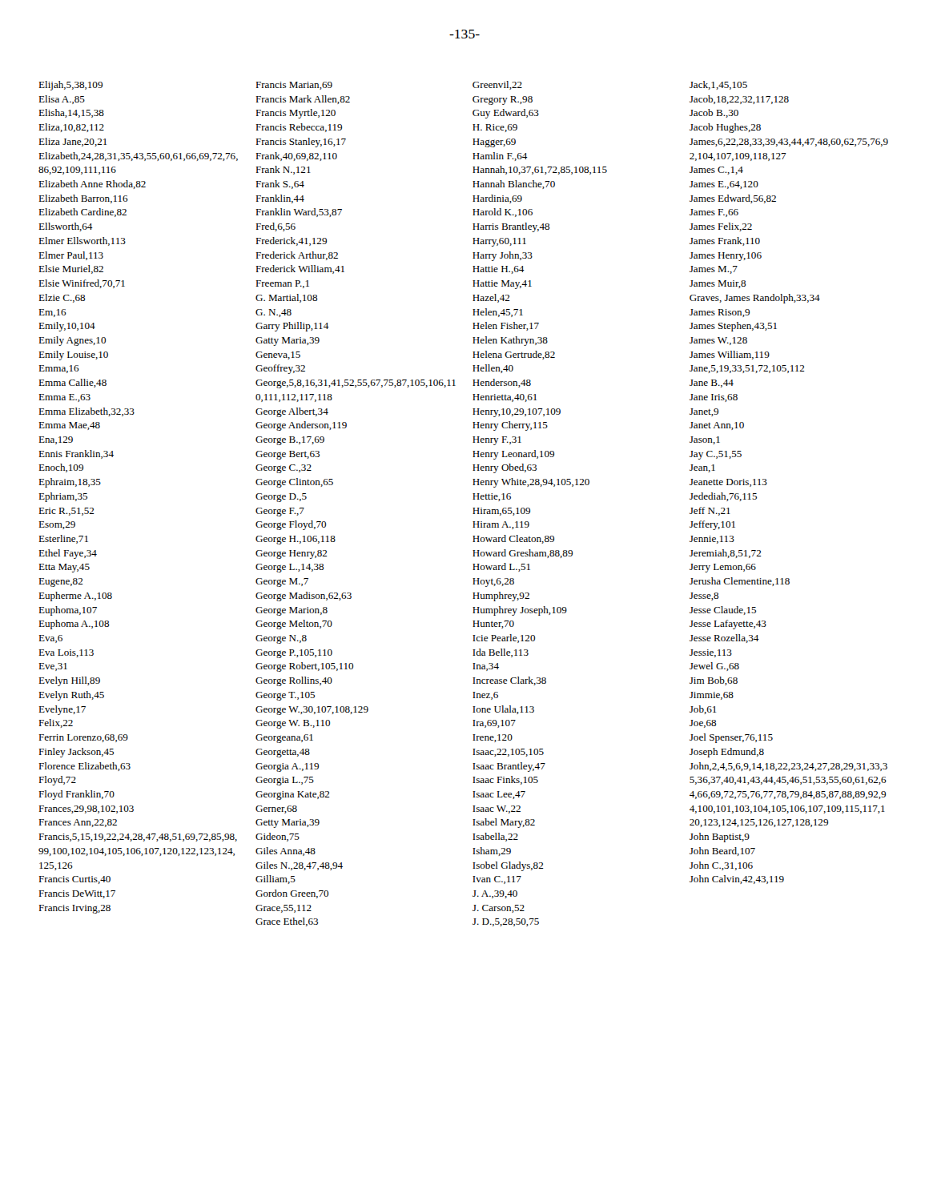-135-
Elijah,5,38,109
Elisa A.,85
Elisha,14,15,38
Eliza,10,82,112
Eliza Jane,20,21
Elizabeth,24,28,31,35,43,55,60,61,66,69,72,76,86,92,109,111,116
Elizabeth Anne Rhoda,82
Elizabeth Barron,116
Elizabeth Cardine,82
Ellsworth,64
Elmer Ellsworth,113
Elmer Paul,113
Elsie Muriel,82
Elsie Winifred,70,71
Elzie C.,68
Em,16
Emily,10,104
Emily Agnes,10
Emily Louise,10
Emma,16
Emma Callie,48
Emma E.,63
Emma Elizabeth,32,33
Emma Mae,48
Ena,129
Ennis Franklin,34
Enoch,109
Ephraim,18,35
Ephriam,35
Eric R.,51,52
Esom,29
Esterline,71
Ethel Faye,34
Etta May,45
Eugene,82
Eupherme A.,108
Euphoma,107
Euphoma A.,108
Eva,6
Eva Lois,113
Eve,31
Evelyn Hill,89
Evelyn Ruth,45
Evelyne,17
Felix,22
Ferrin Lorenzo,68,69
Finley Jackson,45
Florence Elizabeth,63
Floyd,72
Floyd Franklin,70
Frances,29,98,102,103
Frances Ann,22,82
Francis,5,15,19,22,24,28,47,48,51,69,72,85,98,99,100,102,104,105,106,107,120,122,123,124,125,126
Francis Curtis,40
Francis DeWitt,17
Francis Irving,28
Francis Marian,69
Francis Mark Allen,82
Francis Myrtle,120
Francis Rebecca,119
Francis Stanley,16,17
Frank,40,69,82,110
Frank N.,121
Frank S.,64
Franklin,44
Franklin Ward,53,87
Fred,6,56
Frederick,41,129
Frederick Arthur,82
Frederick William,41
Freeman P.,1
G. Martial,108
G. N.,48
Garry Phillip,114
Gatty Maria,39
Geneva,15
Geoffrey,32
George,5,8,16,31,41,52,55,67,75,87,105,106,110,111,112,117,118
George Albert,34
George Anderson,119
George B.,17,69
George Bert,63
George C.,32
George Clinton,65
George D.,5
George F.,7
George Floyd,70
George H.,106,118
George Henry,82
George L.,14,38
George M.,7
George Madison,62,63
George Marion,8
George Melton,70
George N.,8
George P.,105,110
George Robert,105,110
George Rollins,40
George T.,105
George W.,30,107,108,129
George W. B.,110
Georgeana,61
Georgetta,48
Georgia A.,119
Georgia L.,75
Georgina Kate,82
Gerner,68
Getty Maria,39
Gideon,75
Giles Anna,48
Giles N.,28,47,48,94
Gilliam,5
Gordon Green,70
Grace,55,112
Grace Ethel,63
Greenvil,22
Gregory R.,98
Guy Edward,63
H. Rice,69
Hagger,69
Hamlin F.,64
Hannah,10,37,61,72,85,108,115
Hannah Blanche,70
Hardinia,69
Harold K.,106
Harris Brantley,48
Harry,60,111
Harry John,33
Hattie H.,64
Hattie May,41
Hazel,42
Helen,45,71
Helen Fisher,17
Helen Kathryn,38
Helena Gertrude,82
Hellen,40
Henderson,48
Henrietta,40,61
Henry,10,29,107,109
Henry Cherry,115
Henry F.,31
Henry Leonard,109
Henry Obed,63
Henry White,28,94,105,120
Hettie,16
Hiram,65,109
Hiram A.,119
Howard Cleaton,89
Howard Gresham,88,89
Howard L.,51
Hoyt,6,28
Humphrey,92
Humphrey Joseph,109
Hunter,70
Icie Pearle,120
Ida Belle,113
Ina,34
Increase Clark,38
Inez,6
Ione Ulala,113
Ira,69,107
Irene,120
Isaac,22,105,105
Isaac Brantley,47
Isaac Finks,105
Isaac Lee,47
Isaac W.,22
Isabel Mary,82
Isabella,22
Isham,29
Isobel Gladys,82
Ivan C.,117
J. A.,39,40
J. Carson,52
J. D.,5,28,50,75
Jack,1,45,105
Jacob,18,22,32,117,128
Jacob B.,30
Jacob Hughes,28
James,6,22,28,33,39,43,44,47,48,60,62,75,76,92,104,107,109,118,127
James C.,1,4
James E.,64,120
James Edward,56,82
James F.,66
James Felix,22
James Frank,110
James Henry,106
James M.,7
James Muir,8
Graves, James Randolph,33,34
James Rison,9
James Stephen,43,51
James W.,128
James William,119
Jane,5,19,33,51,72,105,112
Jane B.,44
Jane Iris,68
Janet,9
Janet Ann,10
Jason,1
Jay C.,51,55
Jean,1
Jeanette Doris,113
Jedediah,76,115
Jeff N.,21
Jeffery,101
Jennie,113
Jeremiah,8,51,72
Jerry Lemon,66
Jerusha Clementine,118
Jesse,8
Jesse Claude,15
Jesse Lafayette,43
Jesse Rozella,34
Jessie,113
Jewel G.,68
Jim Bob,68
Jimmie,68
Job,61
Joe,68
Joel Spenser,76,115
Joseph Edmund,8
John,2,4,5,6,9,14,18,22,23,24,27,28,29,31,33,35,36,37,40,41,43,44,45,46,51,53,55,60,61,62,64,66,69,72,75,76,77,78,79,84,85,87,88,89,92,94,100,101,103,104,105,106,107,109,115,117,120,123,124,125,126,127,128,129
John Baptist,9
John Beard,107
John C.,31,106
John Calvin,42,43,119